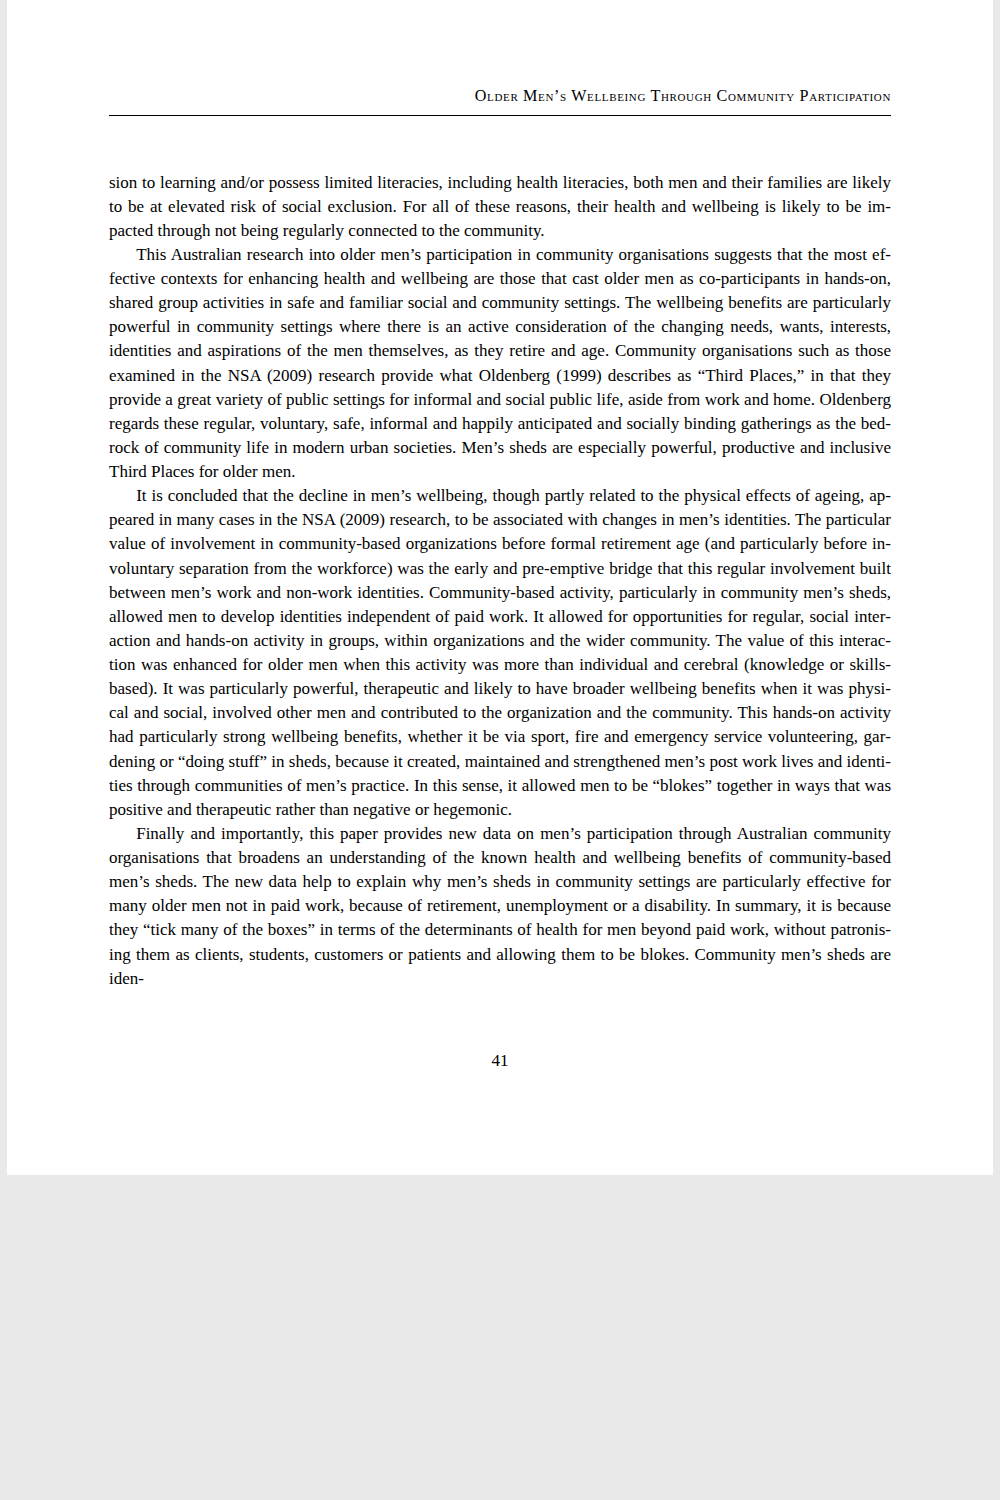Older Men’s Wellbeing Through Community Participation
sion to learning and/or possess limited literacies, including health literacies, both men and their families are likely to be at elevated risk of social exclusion. For all of these reasons, their health and wellbeing is likely to be impacted through not being regularly connected to the community.
This Australian research into older men’s participation in community organisations suggests that the most effective contexts for enhancing health and wellbeing are those that cast older men as co-participants in hands-on, shared group activities in safe and familiar social and community settings. The wellbeing benefits are particularly powerful in community settings where there is an active consideration of the changing needs, wants, interests, identities and aspirations of the men themselves, as they retire and age. Community organisations such as those examined in the NSA (2009) research provide what Oldenberg (1999) describes as “Third Places,” in that they provide a great variety of public settings for informal and social public life, aside from work and home. Oldenberg regards these regular, voluntary, safe, informal and happily anticipated and socially binding gatherings as the bedrock of community life in modern urban societies. Men’s sheds are especially powerful, productive and inclusive Third Places for older men.
It is concluded that the decline in men’s wellbeing, though partly related to the physical effects of ageing, appeared in many cases in the NSA (2009) research, to be associated with changes in men’s identities. The particular value of involvement in community-based organizations before formal retirement age (and particularly before involuntary separation from the workforce) was the early and pre-emptive bridge that this regular involvement built between men’s work and non-work identities. Community-based activity, particularly in community men’s sheds, allowed men to develop identities independent of paid work. It allowed for opportunities for regular, social interaction and hands-on activity in groups, within organizations and the wider community. The value of this interaction was enhanced for older men when this activity was more than individual and cerebral (knowledge or skills-based). It was particularly powerful, therapeutic and likely to have broader wellbeing benefits when it was physical and social, involved other men and contributed to the organization and the community. This hands-on activity had particularly strong wellbeing benefits, whether it be via sport, fire and emergency service volunteering, gardening or “doing stuff” in sheds, because it created, maintained and strengthened men’s post work lives and identities through communities of men’s practice. In this sense, it allowed men to be “blokes” together in ways that was positive and therapeutic rather than negative or hegemonic.
Finally and importantly, this paper provides new data on men’s participation through Australian community organisations that broadens an understanding of the known health and wellbeing benefits of community-based men’s sheds. The new data help to explain why men’s sheds in community settings are particularly effective for many older men not in paid work, because of retirement, unemployment or a disability. In summary, it is because they “tick many of the boxes” in terms of the determinants of health for men beyond paid work, without patronising them as clients, students, customers or patients and allowing them to be blokes. Community men’s sheds are iden-
41